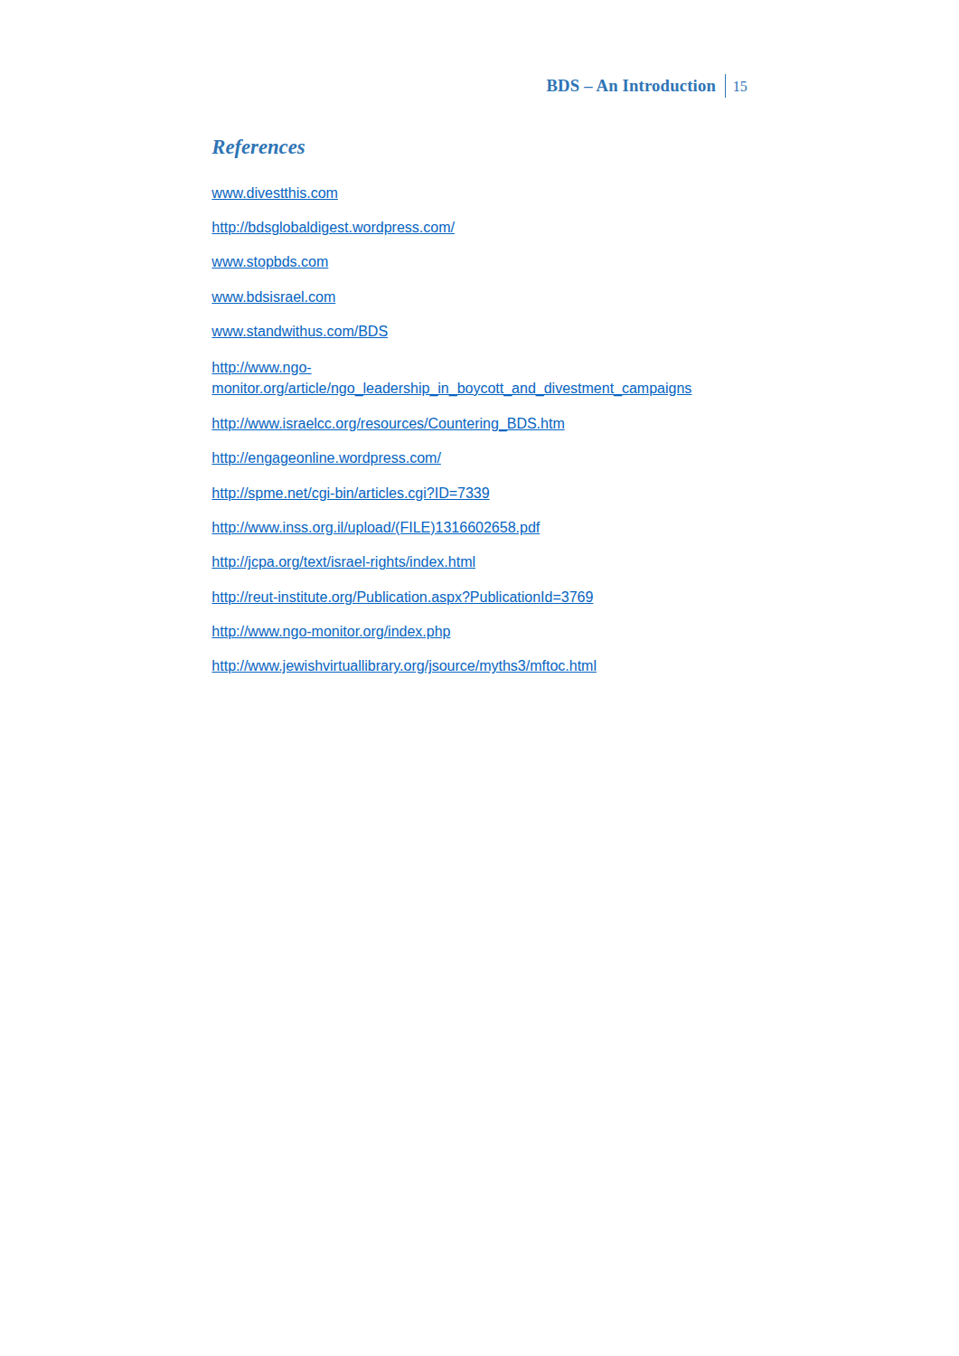BDS – An Introduction 15
References
www.divestthis.com
http://bdsglobaldigest.wordpress.com/
www.stopbds.com
www.bdsisrael.com
www.standwithus.com/BDS
http://www.ngo-monitor.org/article/ngo_leadership_in_boycott_and_divestment_campaigns
http://www.israelcc.org/resources/Countering_BDS.htm
http://engageonline.wordpress.com/
http://spme.net/cgi-bin/articles.cgi?ID=7339
http://www.inss.org.il/upload/(FILE)1316602658.pdf
http://jcpa.org/text/israel-rights/index.html
http://reut-institute.org/Publication.aspx?PublicationId=3769
http://www.ngo-monitor.org/index.php
http://www.jewishvirtuallibrary.org/jsource/myths3/mftoc.html